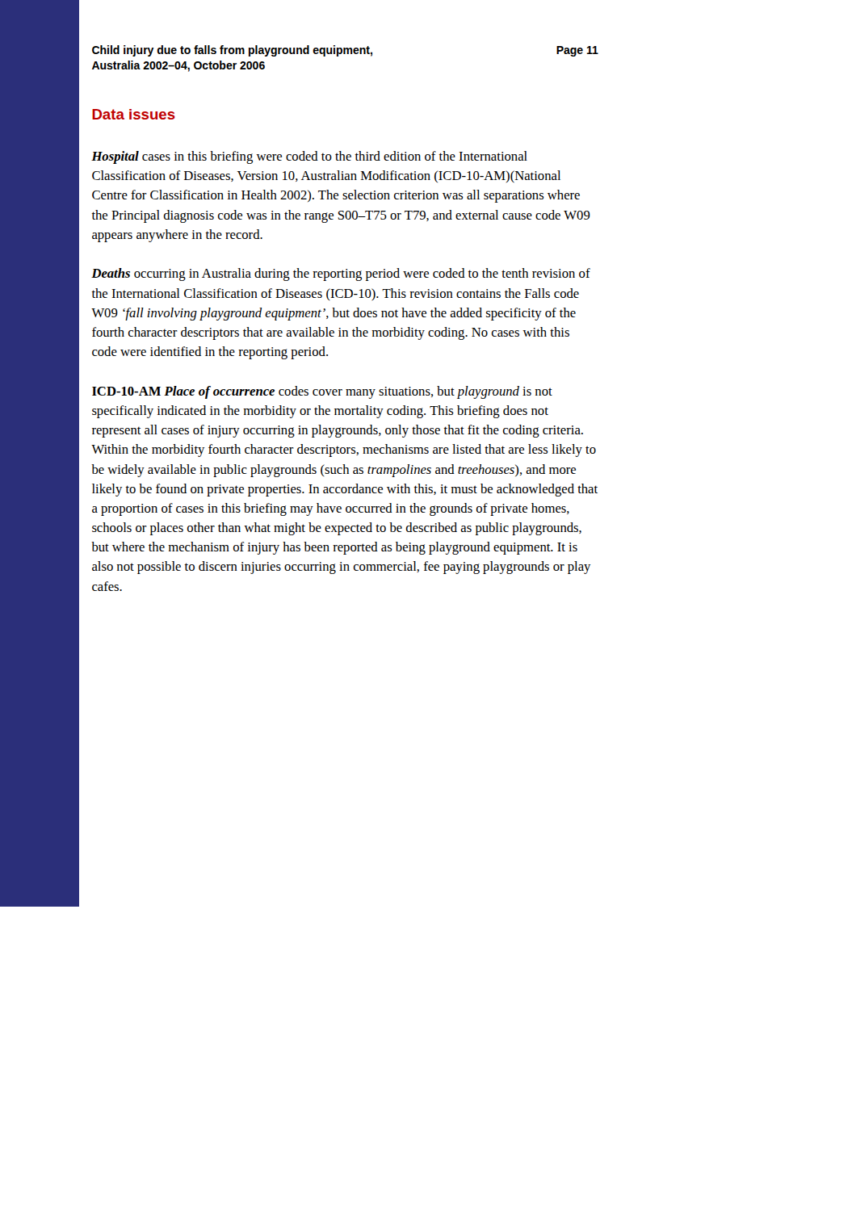NISU Briefing
Child injury due to falls from playground equipment,
Australia 2002–04, October 2006
Page 11
Data issues
Hospital cases in this briefing were coded to the third edition of the International Classification of Diseases, Version 10, Australian Modification (ICD-10-AM)(National Centre for Classification in Health 2002). The selection criterion was all separations where the Principal diagnosis code was in the range S00–T75 or T79, and external cause code W09 appears anywhere in the record.
Deaths occurring in Australia during the reporting period were coded to the tenth revision of the International Classification of Diseases (ICD-10). This revision contains the Falls code W09 ‘fall involving playground equipment’, but does not have the added specificity of the fourth character descriptors that are available in the morbidity coding. No cases with this code were identified in the reporting period.
ICD-10-AM Place of occurrence codes cover many situations, but playground is not specifically indicated in the morbidity or the mortality coding. This briefing does not represent all cases of injury occurring in playgrounds, only those that fit the coding criteria. Within the morbidity fourth character descriptors, mechanisms are listed that are less likely to be widely available in public playgrounds (such as trampolines and treehouses), and more likely to be found on private properties. In accordance with this, it must be acknowledged that a proportion of cases in this briefing may have occurred in the grounds of private homes, schools or places other than what might be expected to be described as public playgrounds, but where the mechanism of injury has been reported as being playground equipment. It is also not possible to discern injuries occurring in commercial, fee paying playgrounds or play cafes.